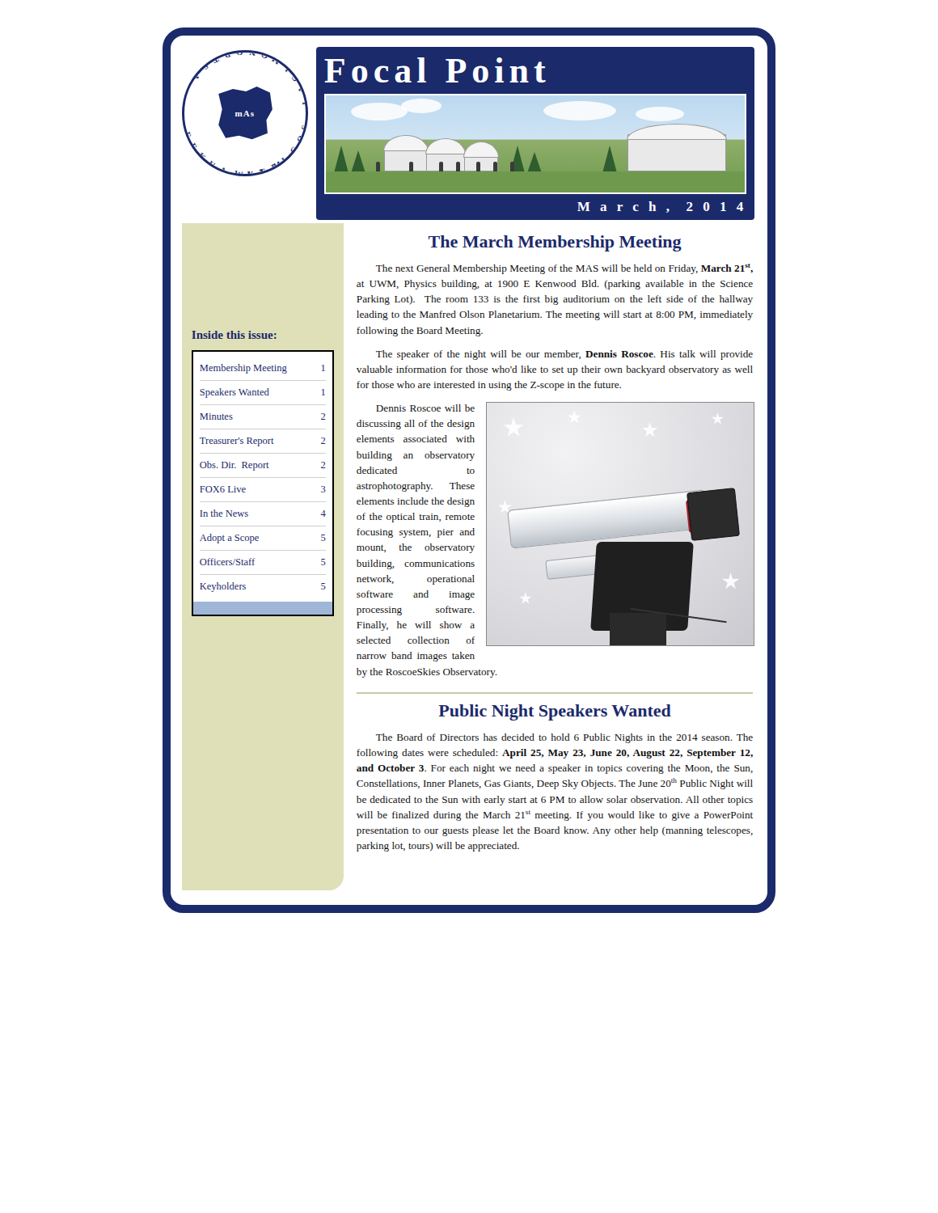M I L W A U K E E A S T R O N O M I C A L S O C I E T Y
mAs
Focal Point
M a r c h , 2 0 1 4
Inside this issue:
| Membership Meeting | 1 |
| Speakers Wanted | 1 |
| Minutes | 2 |
| Treasurer's Report | 2 |
| Obs. Dir. Report | 2 |
| FOX6 Live | 3 |
| In the News | 4 |
| Adopt a Scope | 5 |
| Officers/Staff | 5 |
| Keyholders | 5 |
The March Membership Meeting
The next General Membership Meeting of the MAS will be held on Friday, March 21st, at UWM, Physics building, at 1900 E Kenwood Bld. (parking available in the Science Parking Lot). The room 133 is the first big auditorium on the left side of the hallway leading to the Manfred Olson Planetarium. The meeting will start at 8:00 PM, immediately following the Board Meeting.
The speaker of the night will be our member, Dennis Roscoe. His talk will provide valuable information for those who'd like to set up their own backyard observatory as well for those who are interested in using the Z-scope in the future.
Dennis Roscoe will be discussing all of the design elements associated with building an observatory dedicated to astrophotography. These elements include the design of the optical train, remote focusing system, pier and mount, the observatory building, communications network, operational software and image processing software. Finally, he will show a selected collection of narrow band images taken by the RoscoeSkies Observatory.
Public Night Speakers Wanted
The Board of Directors has decided to hold 6 Public Nights in the 2014 season. The following dates were scheduled: April 25, May 23, June 20, August 22, September 12, and October 3. For each night we need a speaker in topics covering the Moon, the Sun, Constellations, Inner Planets, Gas Giants, Deep Sky Objects. The June 20th Public Night will be dedicated to the Sun with early start at 6 PM to allow solar observation. All other topics will be finalized during the March 21st meeting. If you would like to give a PowerPoint presentation to our guests please let the Board know. Any other help (manning telescopes, parking lot, tours) will be appreciated.